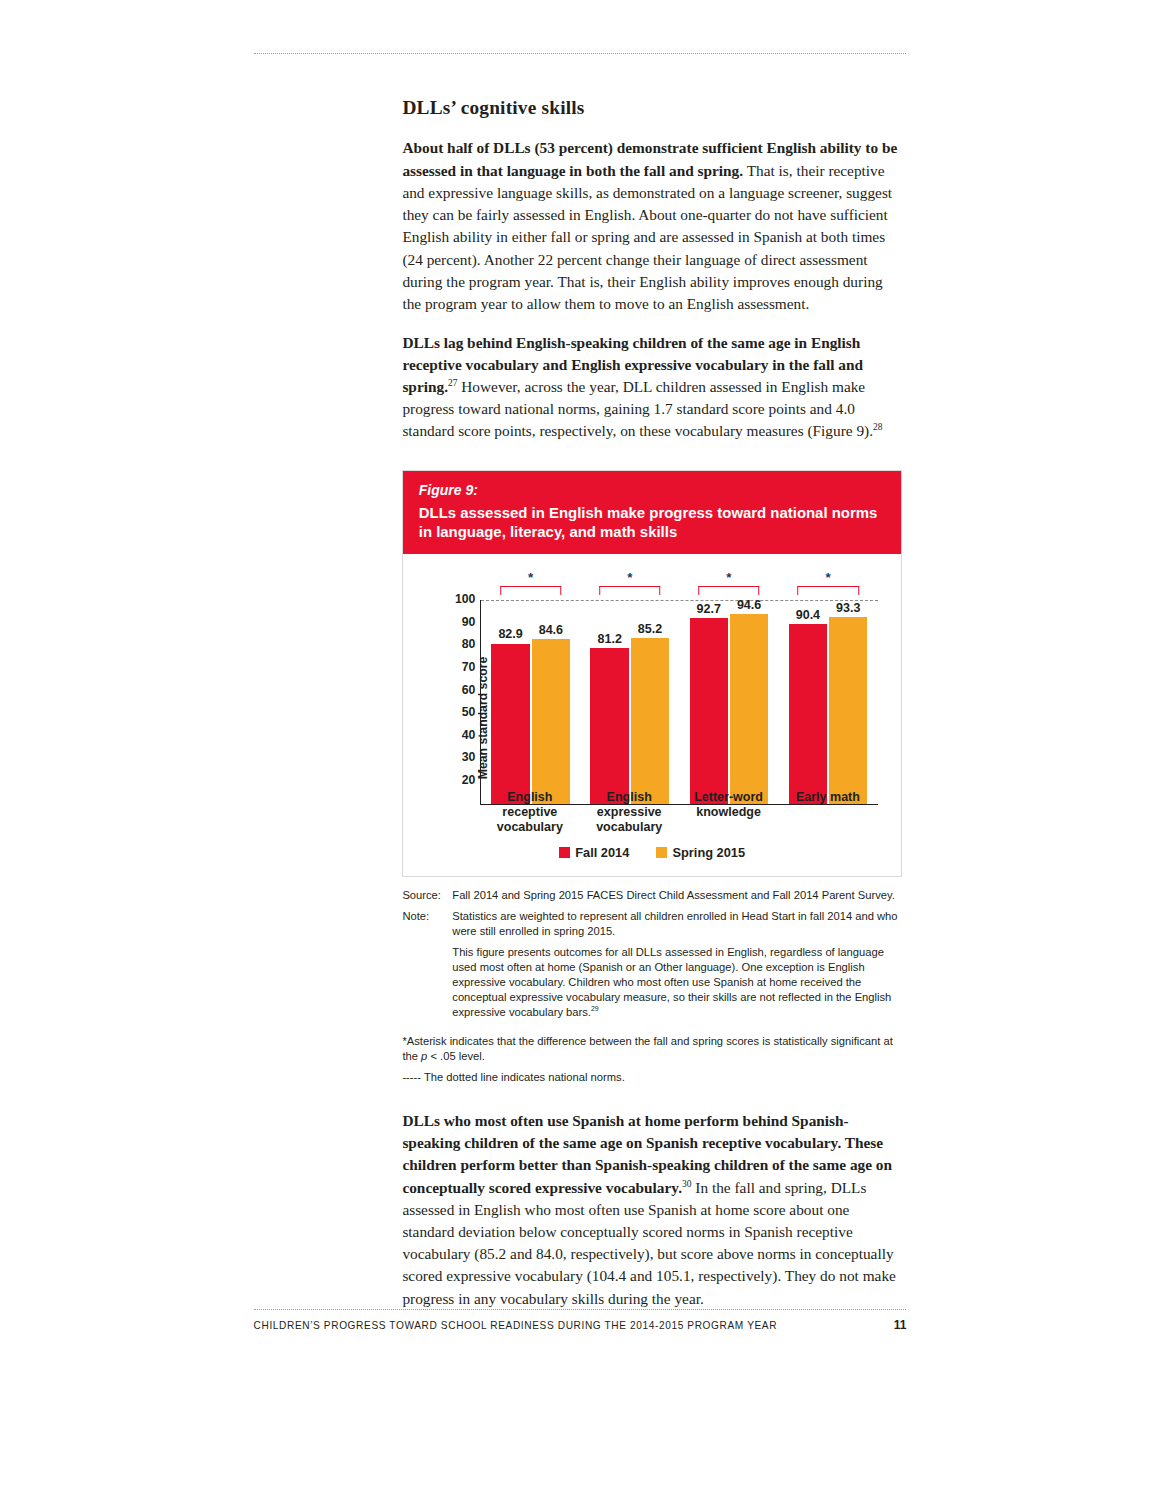DLLs’ cognitive skills
About half of DLLs (53 percent) demonstrate sufficient English ability to be assessed in that language in both the fall and spring. That is, their receptive and expressive language skills, as demonstrated on a language screener, suggest they can be fairly assessed in English. About one-quarter do not have sufficient English ability in either fall or spring and are assessed in Spanish at both times (24 percent). Another 22 percent change their language of direct assessment during the program year. That is, their English ability improves enough during the program year to allow them to move to an English assessment.
DLLs lag behind English-speaking children of the same age in English receptive vocabulary and English expressive vocabulary in the fall and spring.27 However, across the year, DLL children assessed in English make progress toward national norms, gaining 1.7 standard score points and 4.0 standard score points, respectively, on these vocabulary measures (Figure 9).28
Figure 9:
DLLs assessed in English make progress toward national norms in language, literacy, and math skills
Mean standard score
100
90
80
70
60
50
40
30
20
*
82.9
84.6
*
81.2
85.2
*
92.7
94.6
*
90.4
93.3
English receptive
vocabulary
English expressive
vocabulary
Letter-word
knowledge
Early math
Fall 2014
Spring 2015
| Source: | Fall 2014 and Spring 2015 FACES Direct Child Assessment and Fall 2014 Parent Survey. |
| Note: | Statistics are weighted to represent all children enrolled in Head Start in fall 2014 and who were still enrolled in spring 2015. This figure presents outcomes for all DLLs assessed in English, regardless of language used most often at home (Spanish or an Other language). One exception is English expressive vocabulary. Children who most often use Spanish at home received the conceptual expressive vocabulary measure, so their skills are not reflected in the English expressive vocabulary bars. 29 |
*Asterisk indicates that the difference between the fall and spring scores is statistically significant at the p < .05 level.
----- The dotted line indicates national norms.
DLLs who most often use Spanish at home perform behind Spanish-speaking children of the same age on Spanish receptive vocabulary. These children perform better than Spanish-speaking children of the same age on conceptually scored expressive vocabulary.30 In the fall and spring, DLLs assessed in English who most often use Spanish at home score about one standard deviation below conceptually scored norms in Spanish receptive vocabulary (85.2 and 84.0, respectively), but score above norms in conceptually scored expressive vocabulary (104.4 and 105.1, respectively). They do not make progress in any vocabulary skills during the year.
CHILDREN’S PROGRESS TOWARD SCHOOL READINESS DURING THE 2014-2015 PROGRAM YEAR
11